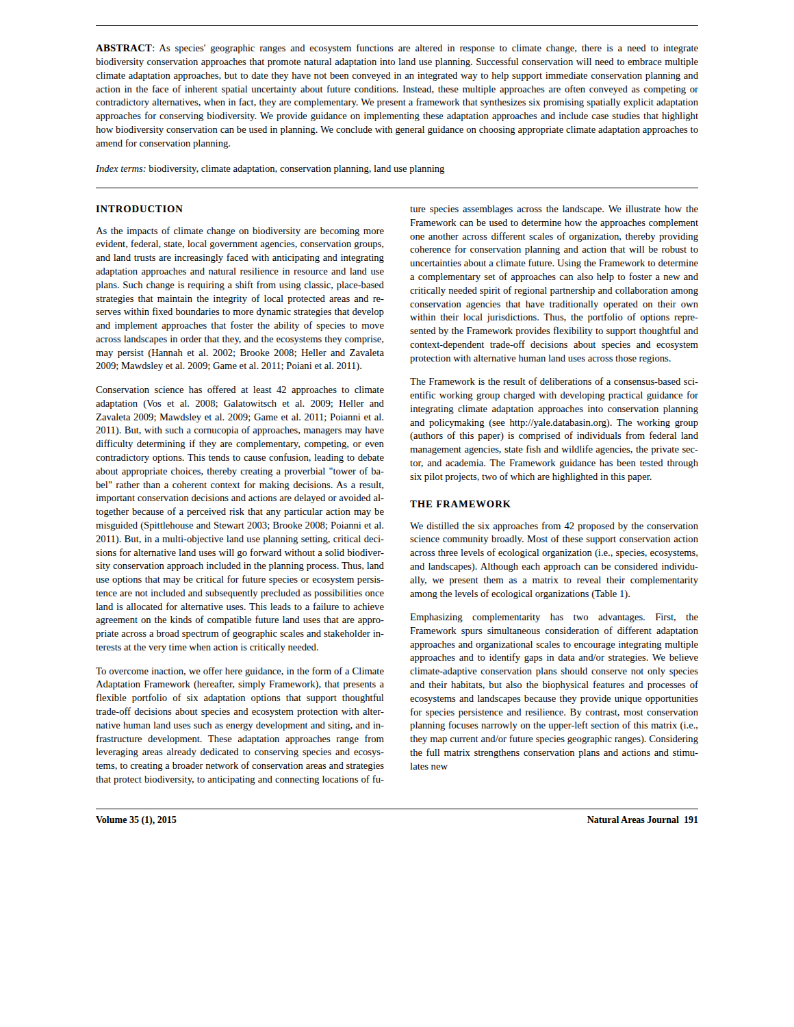ABSTRACT: As species' geographic ranges and ecosystem functions are altered in response to climate change, there is a need to integrate biodiversity conservation approaches that promote natural adaptation into land use planning. Successful conservation will need to embrace multiple climate adaptation approaches, but to date they have not been conveyed in an integrated way to help support immediate conservation planning and action in the face of inherent spatial uncertainty about future conditions. Instead, these multiple approaches are often conveyed as competing or contradictory alternatives, when in fact, they are complementary. We present a framework that synthesizes six promising spatially explicit adaptation approaches for conserving biodiversity. We provide guidance on implementing these adaptation approaches and include case studies that highlight how biodiversity conservation can be used in planning. We conclude with general guidance on choosing appropriate climate adaptation approaches to amend for conservation planning.
Index terms: biodiversity, climate adaptation, conservation planning, land use planning
INTRODUCTION
As the impacts of climate change on biodiversity are becoming more evident, federal, state, local government agencies, conservation groups, and land trusts are increasingly faced with anticipating and integrating adaptation approaches and natural resilience in resource and land use plans. Such change is requiring a shift from using classic, place-based strategies that maintain the integrity of local protected areas and reserves within fixed boundaries to more dynamic strategies that develop and implement approaches that foster the ability of species to move across landscapes in order that they, and the ecosystems they comprise, may persist (Hannah et al. 2002; Brooke 2008; Heller and Zavaleta 2009; Mawdsley et al. 2009; Game et al. 2011; Poiani et al. 2011).
Conservation science has offered at least 42 approaches to climate adaptation (Vos et al. 2008; Galatowitsch et al. 2009; Heller and Zavaleta 2009; Mawdsley et al. 2009; Game et al. 2011; Poianni et al. 2011). But, with such a cornucopia of approaches, managers may have difficulty determining if they are complementary, competing, or even contradictory options. This tends to cause confusion, leading to debate about appropriate choices, thereby creating a proverbial "tower of babel" rather than a coherent context for making decisions. As a result, important conservation decisions and actions are delayed or avoided altogether because of a perceived risk that any particular action may be misguided (Spittlehouse and Stewart 2003; Brooke 2008; Poianni et al. 2011). But, in a multi-objective land use planning setting, critical decisions for alternative land uses will go forward without a solid biodiversity conservation approach included in the planning process. Thus, land use options that may be critical for future species or ecosystem persistence are not included and subsequently precluded as possibilities once land is allocated for alternative uses. This leads to a failure to achieve agreement on the kinds of compatible future land uses that are appropriate across a broad spectrum of geographic scales and stakeholder interests at the very time when action is critically needed.
To overcome inaction, we offer here guidance, in the form of a Climate Adaptation Framework (hereafter, simply Framework), that presents a flexible portfolio of six adaptation options that support thoughtful trade-off decisions about species and ecosystem protection with alternative human land uses such as energy development and siting, and infrastructure development. These adaptation approaches range from leveraging areas already dedicated to conserving species and ecosystems, to creating a broader network of conservation areas and strategies that protect biodiversity, to anticipating and connecting locations of future species assemblages across the landscape. We illustrate how the Framework can be used to determine how the approaches complement one another across different scales of organization, thereby providing coherence for conservation planning and action that will be robust to uncertainties about a climate future. Using the Framework to determine a complementary set of approaches can also help to foster a new and critically needed spirit of regional partnership and collaboration among conservation agencies that have traditionally operated on their own within their local jurisdictions. Thus, the portfolio of options represented by the Framework provides flexibility to support thoughtful and context-dependent trade-off decisions about species and ecosystem protection with alternative human land uses across those regions.
The Framework is the result of deliberations of a consensus-based scientific working group charged with developing practical guidance for integrating climate adaptation approaches into conservation planning and policymaking (see http://yale.databasin.org). The working group (authors of this paper) is comprised of individuals from federal land management agencies, state fish and wildlife agencies, the private sector, and academia. The Framework guidance has been tested through six pilot projects, two of which are highlighted in this paper.
THE FRAMEWORK
We distilled the six approaches from 42 proposed by the conservation science community broadly. Most of these support conservation action across three levels of ecological organization (i.e., species, ecosystems, and landscapes). Although each approach can be considered individually, we present them as a matrix to reveal their complementarity among the levels of ecological organizations (Table 1).
Emphasizing complementarity has two advantages. First, the Framework spurs simultaneous consideration of different adaptation approaches and organizational scales to encourage integrating multiple approaches and to identify gaps in data and/or strategies. We believe climate-adaptive conservation plans should conserve not only species and their habitats, but also the biophysical features and processes of ecosystems and landscapes because they provide unique opportunities for species persistence and resilience. By contrast, most conservation planning focuses narrowly on the upper-left section of this matrix (i.e., they map current and/or future species geographic ranges). Considering the full matrix strengthens conservation plans and actions and stimulates new
Volume 35 (1), 2015
Natural Areas Journal 191